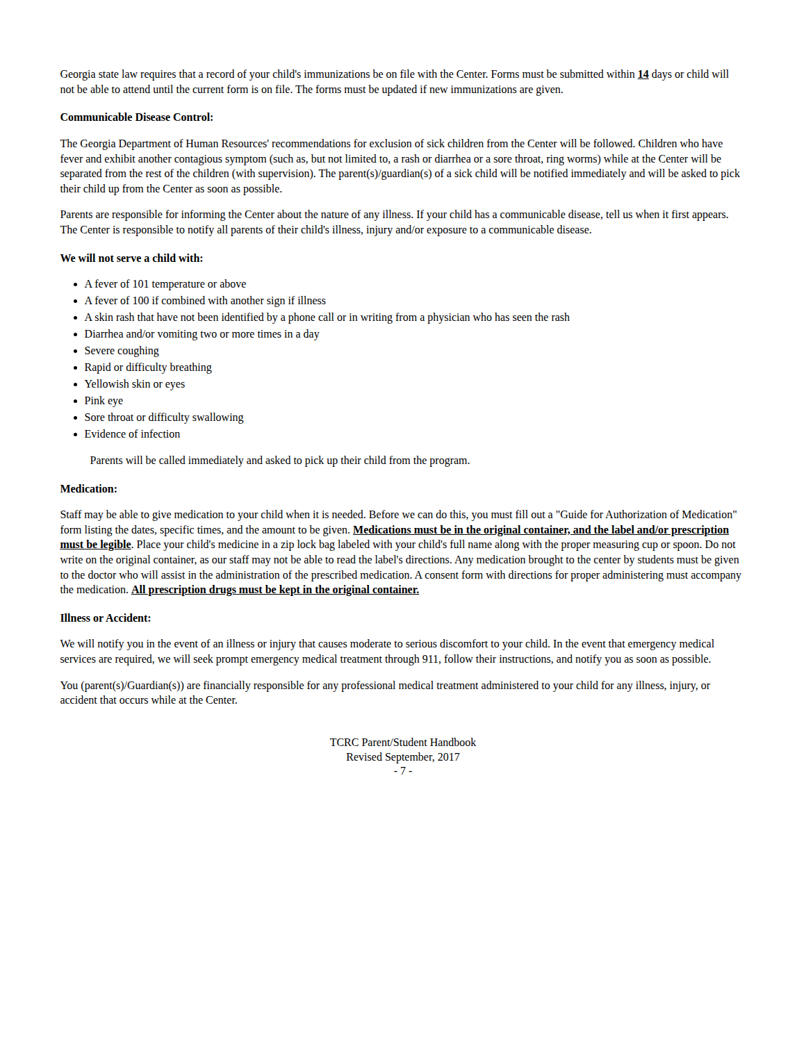Georgia state law requires that a record of your child's immunizations be on file with the Center. Forms must be submitted within 14 days or child will not be able to attend until the current form is on file. The forms must be updated if new immunizations are given.
Communicable Disease Control:
The Georgia Department of Human Resources' recommendations for exclusion of sick children from the Center will be followed. Children who have fever and exhibit another contagious symptom (such as, but not limited to, a rash or diarrhea or a sore throat, ring worms) while at the Center will be separated from the rest of the children (with supervision). The parent(s)/guardian(s) of a sick child will be notified immediately and will be asked to pick their child up from the Center as soon as possible.
Parents are responsible for informing the Center about the nature of any illness. If your child has a communicable disease, tell us when it first appears. The Center is responsible to notify all parents of their child's illness, injury and/or exposure to a communicable disease.
We will not serve a child with:
A fever of 101 temperature or above
A fever of 100 if combined with another sign if illness
A skin rash that have not been identified by a phone call or in writing from a physician who has seen the rash
Diarrhea and/or vomiting two or more times in a day
Severe coughing
Rapid or difficulty breathing
Yellowish skin or eyes
Pink eye
Sore throat or difficulty swallowing
Evidence of infection
Parents will be called immediately and asked to pick up their child from the program.
Medication:
Staff may be able to give medication to your child when it is needed. Before we can do this, you must fill out a "Guide for Authorization of Medication" form listing the dates, specific times, and the amount to be given. Medications must be in the original container, and the label and/or prescription must be legible. Place your child's medicine in a zip lock bag labeled with your child's full name along with the proper measuring cup or spoon. Do not write on the original container, as our staff may not be able to read the label's directions. Any medication brought to the center by students must be given to the doctor who will assist in the administration of the prescribed medication. A consent form with directions for proper administering must accompany the medication. All prescription drugs must be kept in the original container.
Illness or Accident:
We will notify you in the event of an illness or injury that causes moderate to serious discomfort to your child. In the event that emergency medical services are required, we will seek prompt emergency medical treatment through 911, follow their instructions, and notify you as soon as possible.
You (parent(s)/Guardian(s)) are financially responsible for any professional medical treatment administered to your child for any illness, injury, or accident that occurs while at the Center.
TCRC Parent/Student Handbook
Revised September, 2017
- 7 -